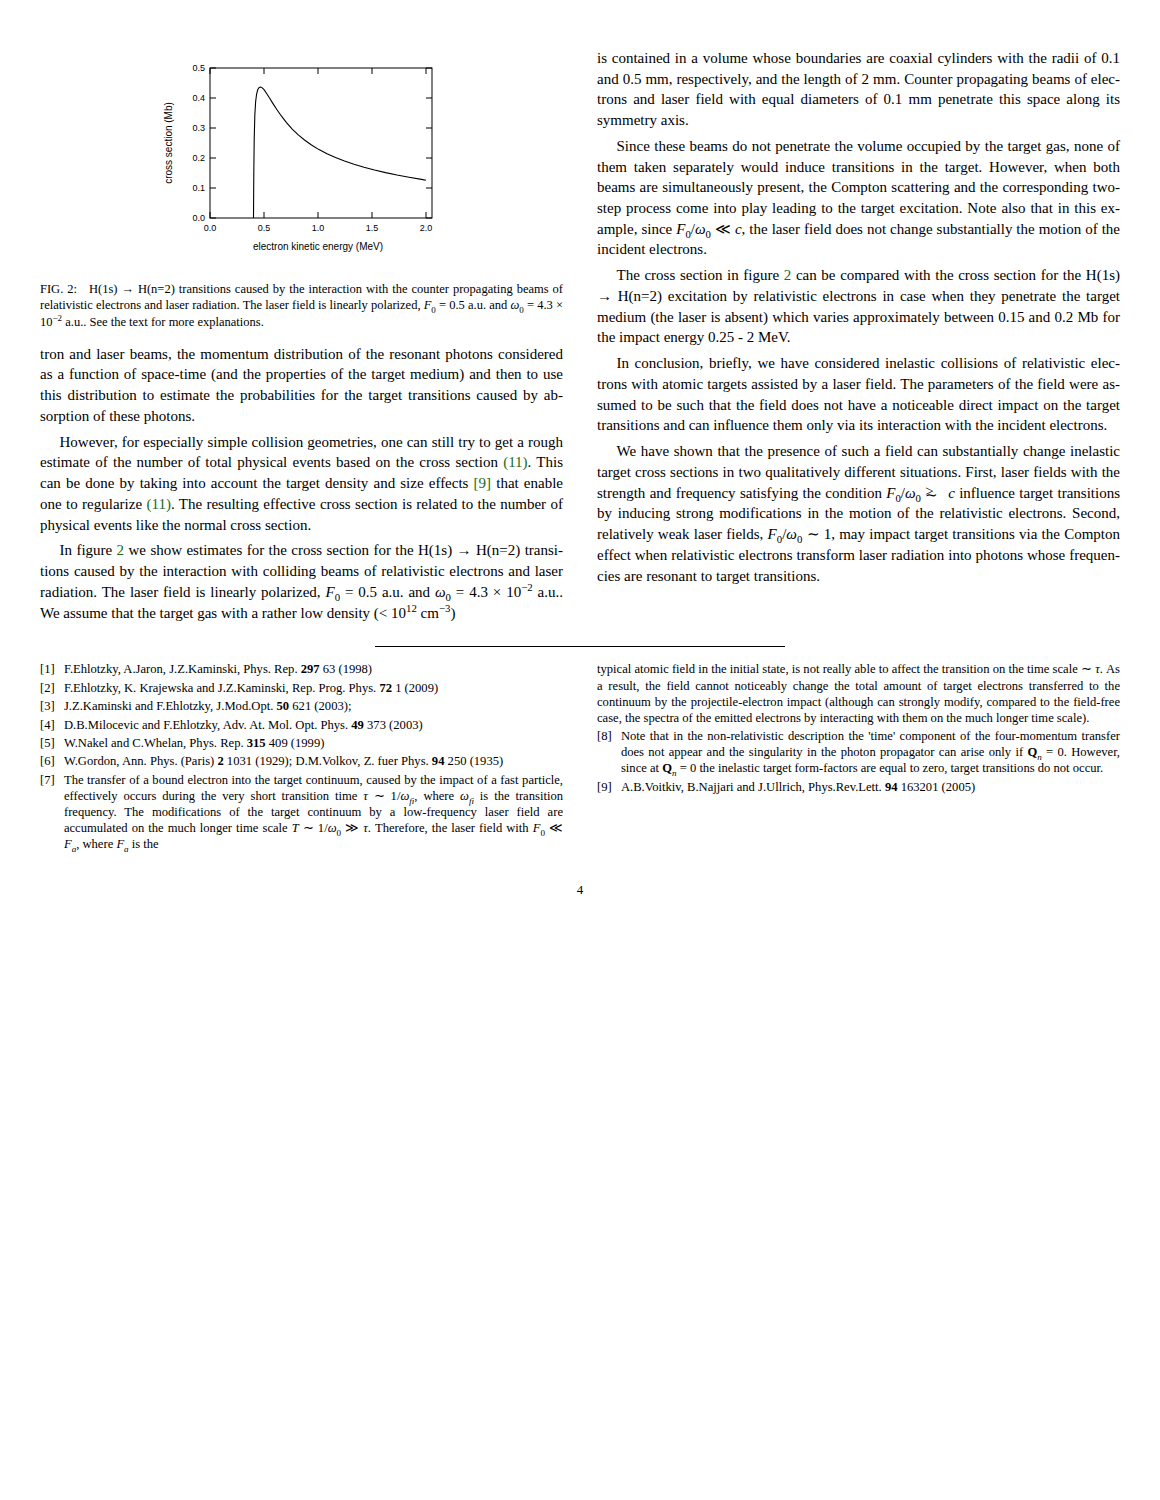0.0 0.1 0.2 0.3 0.4 0.5 0.0 0.5 1.0 1.5 2.0 electron kinetic energy (MeV) cross section (Mb)
FIG. 2: H(1s) → H(n=2) transitions caused by the interaction with the counter propagating beams of relativistic electrons and laser radiation. The laser field is linearly polarized, F0 = 0.5 a.u. and ω0 = 4.3 × 10−2 a.u.. See the text for more explanations.
tron and laser beams, the momentum distribution of the resonant photons considered as a function of space-time (and the properties of the target medium) and then to use this distribution to estimate the probabilities for the target transitions caused by absorption of these photons.
However, for especially simple collision geometries, one can still try to get a rough estimate of the number of total physical events based on the cross section (11). This can be done by taking into account the target density and size effects [9] that enable one to regularize (11). The resulting effective cross section is related to the number of physical events like the normal cross section.
In figure 2 we show estimates for the cross section for the H(1s) → H(n=2) transitions caused by the interaction with colliding beams of relativistic electrons and laser radiation. The laser field is linearly polarized, F0 = 0.5 a.u. and ω0 = 4.3 × 10−2 a.u.. We assume that the target gas with a rather low density (< 1012 cm−3)
is contained in a volume whose boundaries are coaxial cylinders with the radii of 0.1 and 0.5 mm, respectively, and the length of 2 mm. Counter propagating beams of electrons and laser field with equal diameters of 0.1 mm penetrate this space along its symmetry axis.
Since these beams do not penetrate the volume occupied by the target gas, none of them taken separately would induce transitions in the target. However, when both beams are simultaneously present, the Compton scattering and the corresponding two-step process come into play leading to the target excitation. Note also that in this example, since F0/ω0 ≪ c, the laser field does not change substantially the motion of the incident electrons.
The cross section in figure 2 can be compared with the cross section for the H(1s) → H(n=2) excitation by relativistic electrons in case when they penetrate the target medium (the laser is absent) which varies approximately between 0.15 and 0.2 Mb for the impact energy 0.25 - 2 MeV.
In conclusion, briefly, we have considered inelastic collisions of relativistic electrons with atomic targets assisted by a laser field. The parameters of the field were assumed to be such that the field does not have a noticeable direct impact on the target transitions and can influence them only via its interaction with the incident electrons.
We have shown that the presence of such a field can substantially change inelastic target cross sections in two qualitatively different situations. First, laser fields with the strength and frequency satisfying the condition F0/ω0 >∼ c influence target transitions by inducing strong modifications in the motion of the relativistic electrons. Second, relatively weak laser fields, F0/ω0 ∼ 1, may impact target transitions via the Compton effect when relativistic electrons transform laser radiation into photons whose frequencies are resonant to target transitions.
[1] F.Ehlotzky, A.Jaron, J.Z.Kaminski, Phys. Rep. 297 63 (1998)
[2] F.Ehlotzky, K. Krajewska and J.Z.Kaminski, Rep. Prog. Phys. 72 1 (2009)
[3] J.Z.Kaminski and F.Ehlotzky, J.Mod.Opt. 50 621 (2003);
[4] D.B.Milocevic and F.Ehlotzky, Adv. At. Mol. Opt. Phys. 49 373 (2003)
[5] W.Nakel and C.Whelan, Phys. Rep. 315 409 (1999)
[6] W.Gordon, Ann. Phys. (Paris) 2 1031 (1929); D.M.Volkov, Z. fuer Phys. 94 250 (1935)
[7] The transfer of a bound electron into the target continuum, caused by the impact of a fast particle, effectively occurs during the very short transition time τ ∼ 1/ωfi, where ωfi is the transition frequency. The modifications of the target continuum by a low-frequency laser field are accumulated on the much longer time scale T ∼ 1/ω0 ≫ τ. Therefore, the laser field with F0 ≪ Fa, where Fa is the
typical atomic field in the initial state, is not really able to affect the transition on the time scale ∼ τ. As a result, the field cannot noticeably change the total amount of target electrons transferred to the continuum by the projectile-electron impact (although can strongly modify, compared to the field-free case, the spectra of the emitted electrons by interacting with them on the much longer time scale).
[8] Note that in the non-relativistic description the 'time' component of the four-momentum transfer does not appear and the singularity in the photon propagator can arise only if Qn = 0. However, since at Qn = 0 the inelastic target form-factors are equal to zero, target transitions do not occur.
[9] A.B.Voitkiv, B.Najjari and J.Ullrich, Phys.Rev.Lett. 94 163201 (2005)
4